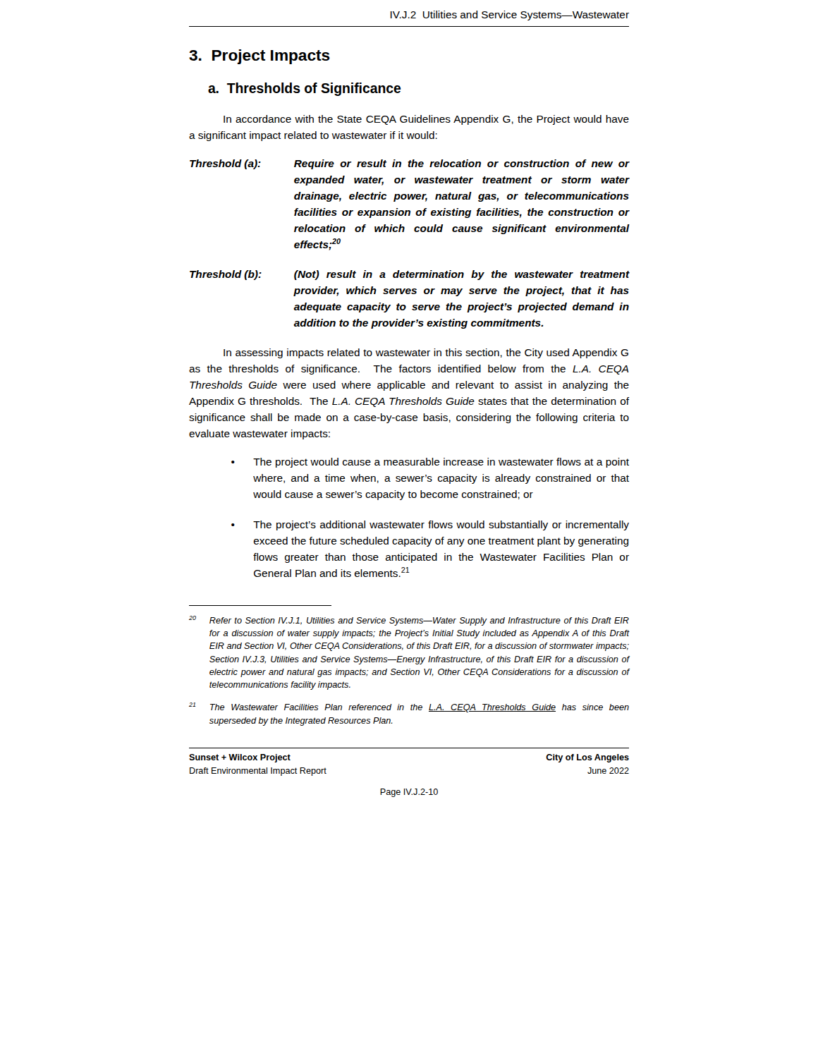IV.J.2 Utilities and Service Systems—Wastewater
3. Project Impacts
a. Thresholds of Significance
In accordance with the State CEQA Guidelines Appendix G, the Project would have a significant impact related to wastewater if it would:
Threshold (a):
Require or result in the relocation or construction of new or expanded water, or wastewater treatment or storm water drainage, electric power, natural gas, or telecommunications facilities or expansion of existing facilities, the construction or relocation of which could cause significant environmental effects;20
Threshold (b):
(Not) result in a determination by the wastewater treatment provider, which serves or may serve the project, that it has adequate capacity to serve the project’s projected demand in addition to the provider’s existing commitments.
In assessing impacts related to wastewater in this section, the City used Appendix G as the thresholds of significance. The factors identified below from the L.A. CEQA Thresholds Guide were used where applicable and relevant to assist in analyzing the Appendix G thresholds. The L.A. CEQA Thresholds Guide states that the determination of significance shall be made on a case-by-case basis, considering the following criteria to evaluate wastewater impacts:
The project would cause a measurable increase in wastewater flows at a point where, and a time when, a sewer’s capacity is already constrained or that would cause a sewer’s capacity to become constrained; or
The project’s additional wastewater flows would substantially or incrementally exceed the future scheduled capacity of any one treatment plant by generating flows greater than those anticipated in the Wastewater Facilities Plan or General Plan and its elements.21
20
Refer to Section IV.J.1, Utilities and Service Systems—Water Supply and Infrastructure of this Draft EIR for a discussion of water supply impacts; the Project’s Initial Study included as Appendix A of this Draft EIR and Section VI, Other CEQA Considerations, of this Draft EIR, for a discussion of stormwater impacts; Section IV.J.3, Utilities and Service Systems—Energy Infrastructure, of this Draft EIR for a discussion of electric power and natural gas impacts; and Section VI, Other CEQA Considerations for a discussion of telecommunications facility impacts.
21
The Wastewater Facilities Plan referenced in the L.A. CEQA Thresholds Guide has since been superseded by the Integrated Resources Plan.
Sunset + Wilcox Project
Draft Environmental Impact Report
City of Los Angeles
June 2022
Page IV.J.2-10